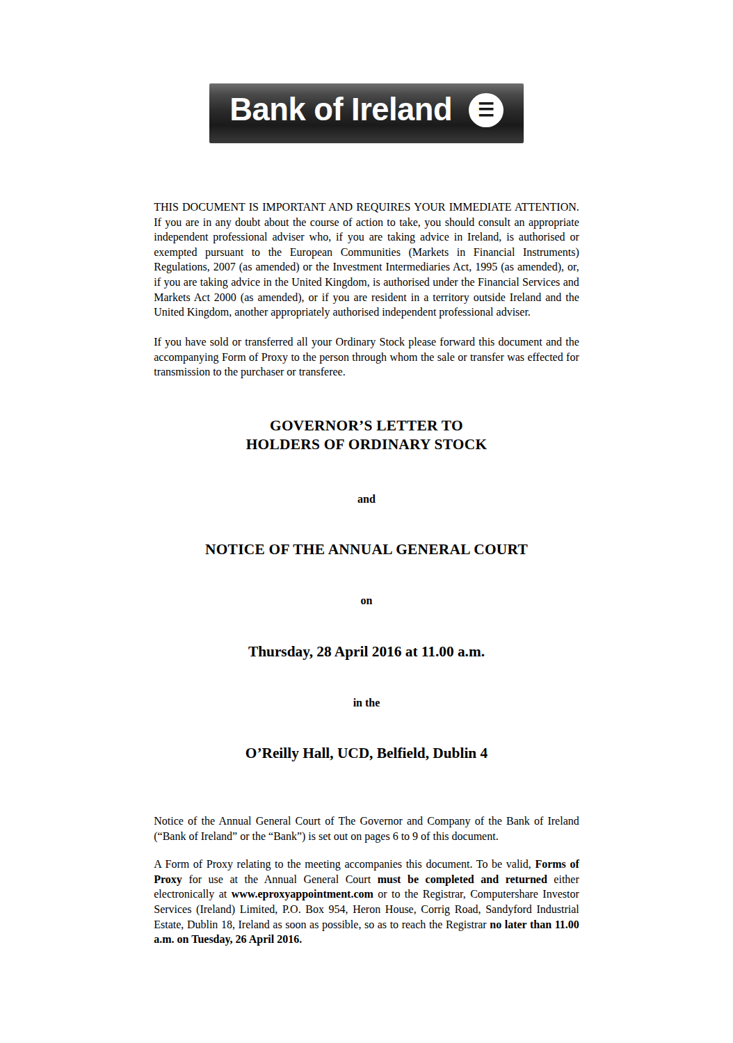Bank of Ireland ☰
THIS DOCUMENT IS IMPORTANT AND REQUIRES YOUR IMMEDIATE ATTENTION. If you are in any doubt about the course of action to take, you should consult an appropriate independent professional adviser who, if you are taking advice in Ireland, is authorised or exempted pursuant to the European Communities (Markets in Financial Instruments) Regulations, 2007 (as amended) or the Investment Intermediaries Act, 1995 (as amended), or, if you are taking advice in the United Kingdom, is authorised under the Financial Services and Markets Act 2000 (as amended), or if you are resident in a territory outside Ireland and the United Kingdom, another appropriately authorised independent professional adviser.
If you have sold or transferred all your Ordinary Stock please forward this document and the accompanying Form of Proxy to the person through whom the sale or transfer was effected for transmission to the purchaser or transferee.
GOVERNOR’S LETTER TO
HOLDERS OF ORDINARY STOCK
and
NOTICE OF THE ANNUAL GENERAL COURT
on
Thursday, 28 April 2016 at 11.00 a.m.
in the
O’Reilly Hall, UCD, Belfield, Dublin 4
Notice of the Annual General Court of The Governor and Company of the Bank of Ireland (“Bank of Ireland” or the “Bank”) is set out on pages 6 to 9 of this document.
A Form of Proxy relating to the meeting accompanies this document. To be valid, Forms of Proxy for use at the Annual General Court must be completed and returned either electronically at www.eproxyappointment.com or to the Registrar, Computershare Investor Services (Ireland) Limited, P.O. Box 954, Heron House, Corrig Road, Sandyford Industrial Estate, Dublin 18, Ireland as soon as possible, so as to reach the Registrar no later than 11.00 a.m. on Tuesday, 26 April 2016.